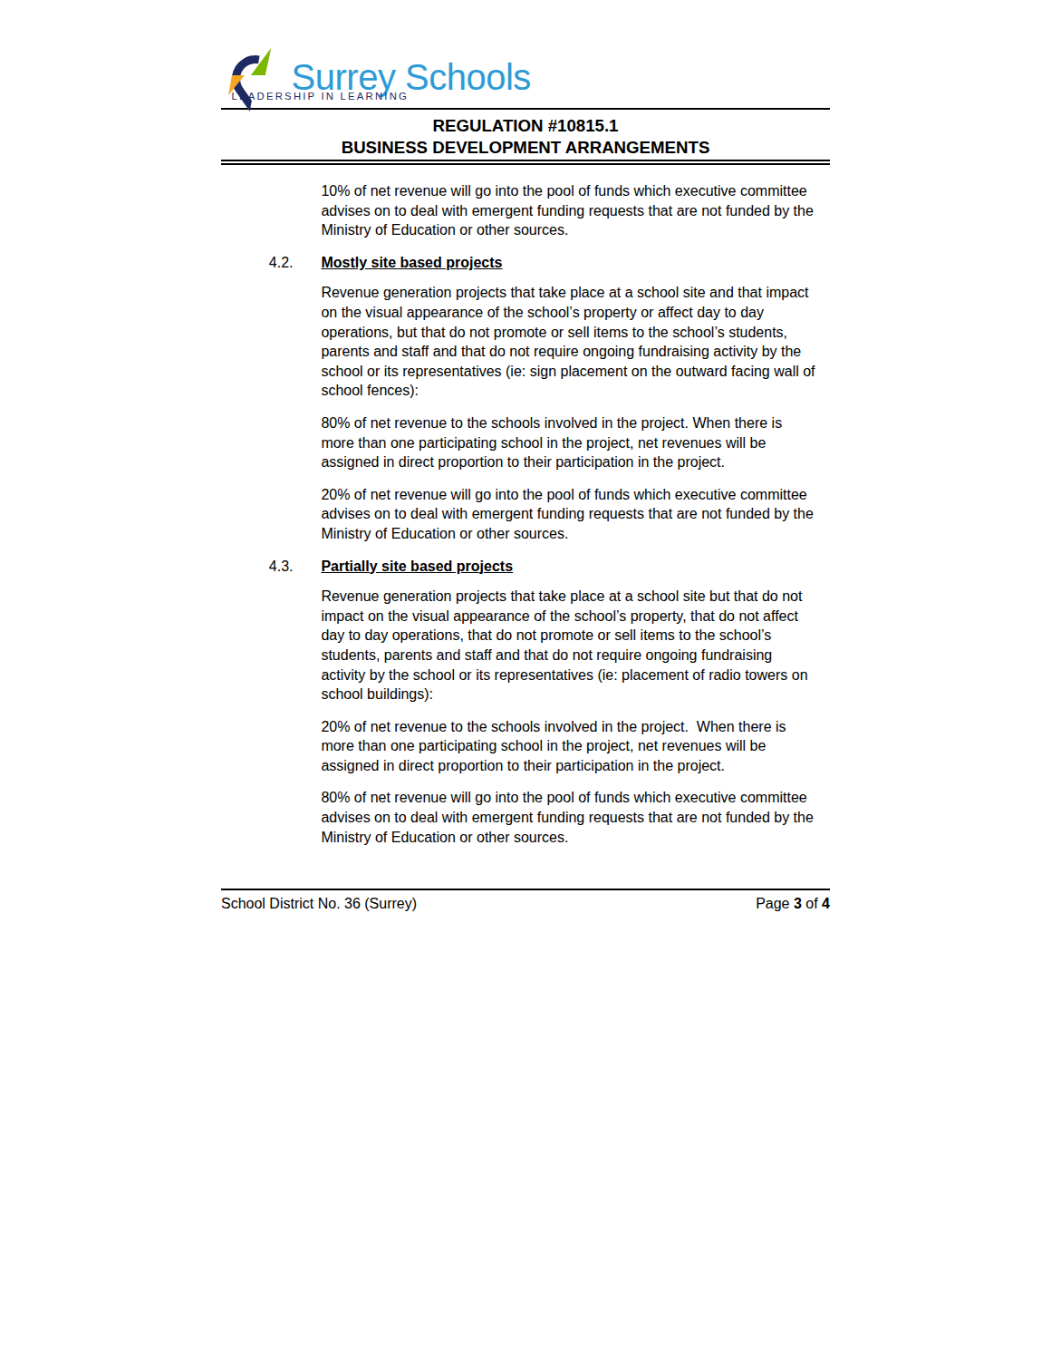Surrey Schools
LEADERSHIP IN LEARNING
REGULATION #10815.1
BUSINESS DEVELOPMENT ARRANGEMENTS
10% of net revenue will go into the pool of funds which executive committee advises on to deal with emergent funding requests that are not funded by the Ministry of Education or other sources.
4.2.
Mostly site based projects
Revenue generation projects that take place at a school site and that impact on the visual appearance of the school’s property or affect day to day operations, but that do not promote or sell items to the school’s students, parents and staff and that do not require ongoing fundraising activity by the school or its representatives (ie: sign placement on the outward facing wall of school fences):
80% of net revenue to the schools involved in the project. When there is more than one participating school in the project, net revenues will be assigned in direct proportion to their participation in the project.
20% of net revenue will go into the pool of funds which executive committee advises on to deal with emergent funding requests that are not funded by the Ministry of Education or other sources.
4.3.
Partially site based projects
Revenue generation projects that take place at a school site but that do not impact on the visual appearance of the school’s property, that do not affect day to day operations, that do not promote or sell items to the school’s students, parents and staff and that do not require ongoing fundraising activity by the school or its representatives (ie: placement of radio towers on school buildings):
20% of net revenue to the schools involved in the project. When there is more than one participating school in the project, net revenues will be assigned in direct proportion to their participation in the project.
80% of net revenue will go into the pool of funds which executive committee advises on to deal with emergent funding requests that are not funded by the Ministry of Education or other sources.
School District No. 36 (Surrey)
Page 3 of 4